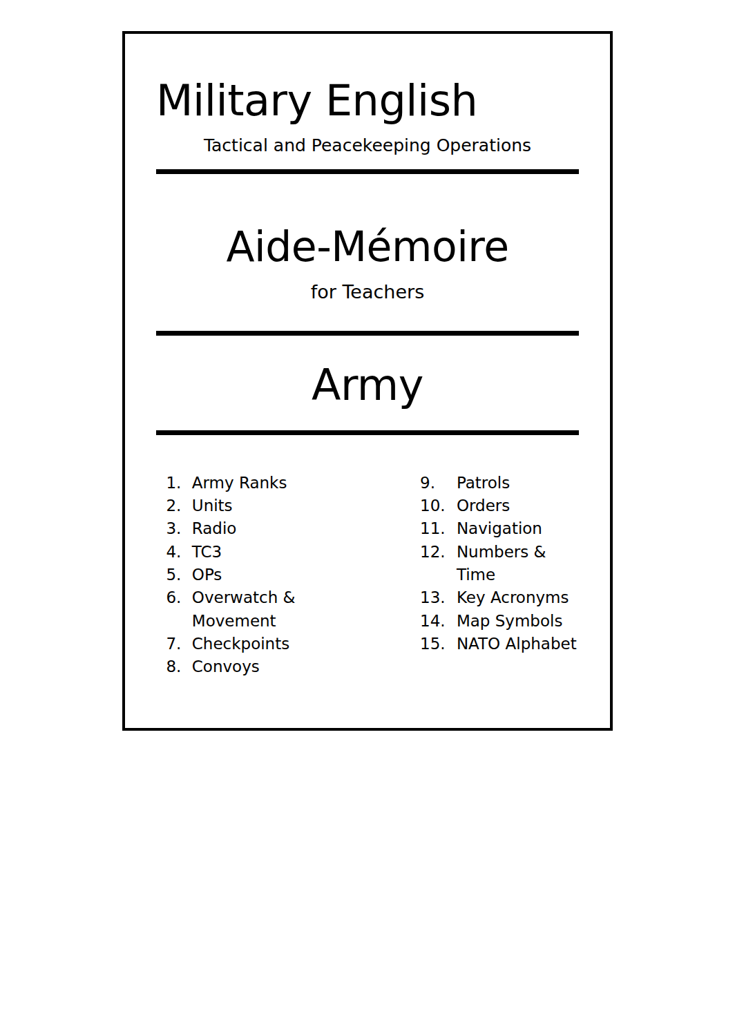Military English
Tactical and Peacekeeping Operations
Aide-Mémoire
for Teachers
Army
Army Ranks
Units
Radio
TC3
OPs
Overwatch & Movement
Checkpoints
Convoys
Patrols
Orders
Navigation
Numbers & Time
Key Acronyms
Map Symbols
NATO Alphabet